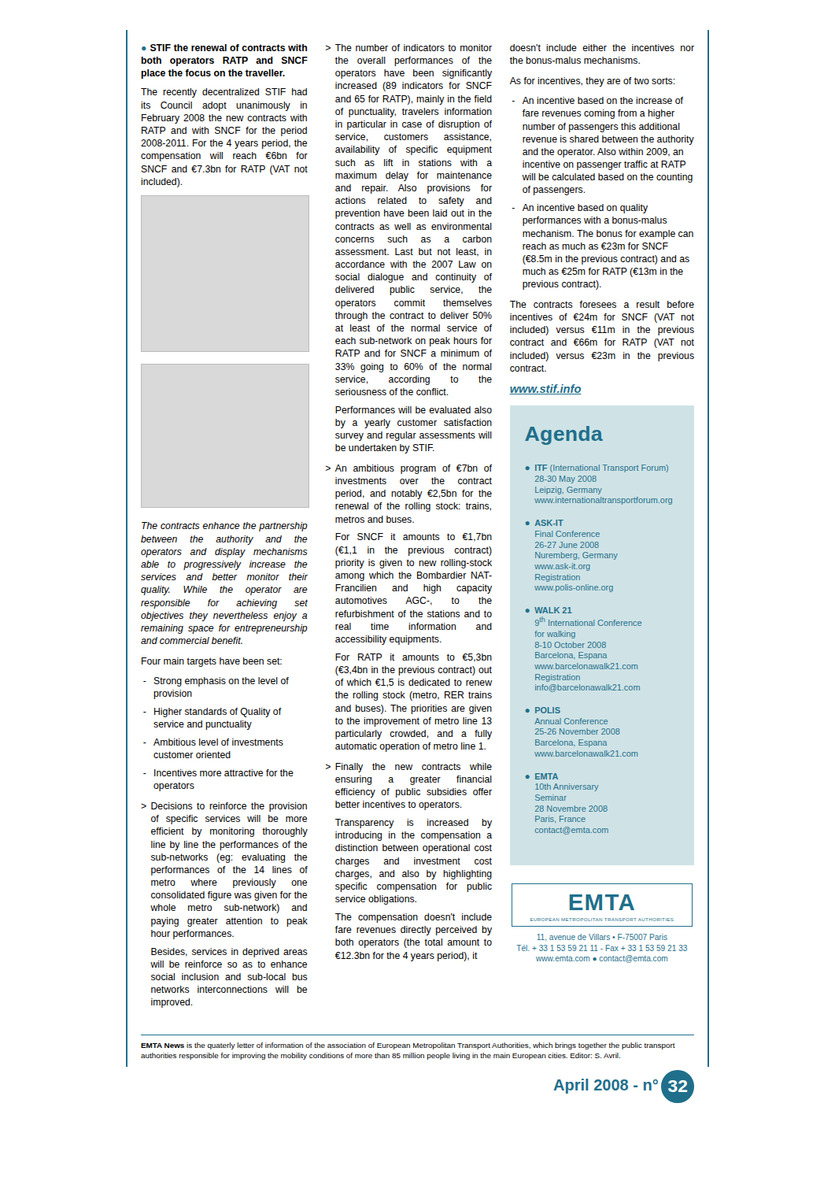● STIF the renewal of contracts with both operators RATP and SNCF place the focus on the traveller.
The recently decentralized STIF had its Council adopt unanimously in February 2008 the new contracts with RATP and with SNCF for the period 2008-2011. For the 4 years period, the compensation will reach €6bn for SNCF and €7.3bn for RATP (VAT not included).
The contracts enhance the partnership between the authority and the operators and display mechanisms able to progressively increase the services and better monitor their quality. While the operator are responsible for achieving set objectives they nevertheless enjoy a remaining space for entrepreneurship and commercial benefit.
Four main targets have been set:
Strong emphasis on the level of provision
Higher standards of Quality of service and punctuality
Ambitious level of investments customer oriented
Incentives more attractive for the operators
>
Decisions to reinforce the provision of specific services will be more efficient by monitoring thoroughly line by line the performances of the sub-networks (eg: evaluating the performances of the 14 lines of metro where previously one consolidated figure was given for the whole metro sub-network) and paying greater attention to peak hour performances.
Besides, services in deprived areas will be reinforce so as to enhance social inclusion and sub-local bus networks interconnections will be improved.
>
The number of indicators to monitor the overall performances of the operators have been significantly increased (89 indicators for SNCF and 65 for RATP), mainly in the field of punctuality, travelers information in particular in case of disruption of service, customers assistance, availability of specific equipment such as lift in stations with a maximum delay for maintenance and repair. Also provisions for actions related to safety and prevention have been laid out in the contracts as well as environmental concerns such as a carbon assessment. Last but not least, in accordance with the 2007 Law on social dialogue and continuity of delivered public service, the operators commit themselves through the contract to deliver 50% at least of the normal service of each sub-network on peak hours for RATP and for SNCF a minimum of 33% going to 60% of the normal service, according to the seriousness of the conflict.
Performances will be evaluated also by a yearly customer satisfaction survey and regular assessments will be undertaken by STIF.
>
An ambitious program of €7bn of investments over the contract period, and notably €2,5bn for the renewal of the rolling stock: trains, metros and buses.
For SNCF it amounts to €1,7bn (€1,1 in the previous contract) priority is given to new rolling-stock among which the Bombardier NAT-Francilien and high capacity automotives AGC-, to the refurbishment of the stations and to real time information and accessibility equipments.
For RATP it amounts to €5,3bn (€3,4bn in the previous contract) out of which €1,5 is dedicated to renew the rolling stock (metro, RER trains and buses). The priorities are given to the improvement of metro line 13 particularly crowded, and a fully automatic operation of metro line 1.
>
Finally the new contracts while ensuring a greater financial efficiency of public subsidies offer better incentives to operators.
Transparency is increased by introducing in the compensation a distinction between operational cost charges and investment cost charges, and also by highlighting specific compensation for public service obligations.
The compensation doesn't include fare revenues directly perceived by both operators (the total amount to €12.3bn for the 4 years period), it
doesn't include either the incentives nor the bonus-malus mechanisms.
As for incentives, they are of two sorts:
An incentive based on the increase of fare revenues coming from a higher number of passengers this additional revenue is shared between the authority and the operator. Also within 2009, an incentive on passenger traffic at RATP will be calculated based on the counting of passengers.
An incentive based on quality performances with a bonus-malus mechanism. The bonus for example can reach as much as €23m for SNCF (€8.5m in the previous contract) and as much as €25m for RATP (€13m in the previous contract).
The contracts foresees a result before incentives of €24m for SNCF (VAT not included) versus €11m in the previous contract and €66m for RATP (VAT not included) versus €23m in the previous contract.
www.stif.info
Agenda
●
ITF (International Transport Forum)
28-30 May 2008
Leipzig, Germany
www.internationaltransportforum.org
●
ASK-IT
Final Conference
26-27 June 2008
Nuremberg, Germany
www.ask-it.org
Registration
www.polis-online.org
●
WALK 21
9th International Conference
for walking
8-10 October 2008
Barcelona, Espana
www.barcelonawalk21.com
Registration
info@barcelonawalk21.com
●
POLIS
Annual Conference
25-26 November 2008
Barcelona, Espana
www.barcelonawalk21.com
●
EMTA
10th Anniversary
Seminar
28 Novembre 2008
Paris, France
contact@emta.com
EMTA
EUROPEAN METROPOLITAN TRANSPORT AUTHORITIES
11, avenue de Villars • F-75007 Paris
Tél. + 33 1 53 59 21 11 - Fax + 33 1 53 59 21 33
www.emta.com ● contact@emta.com
EMTA News is the quaterly letter of information of the association of European Metropolitan Transport Authorities, which brings together the public transport authorities responsible for improving the mobility conditions of more than 85 million people living in the main European cities. Editor: S. Avril.
April 2008 - n°32